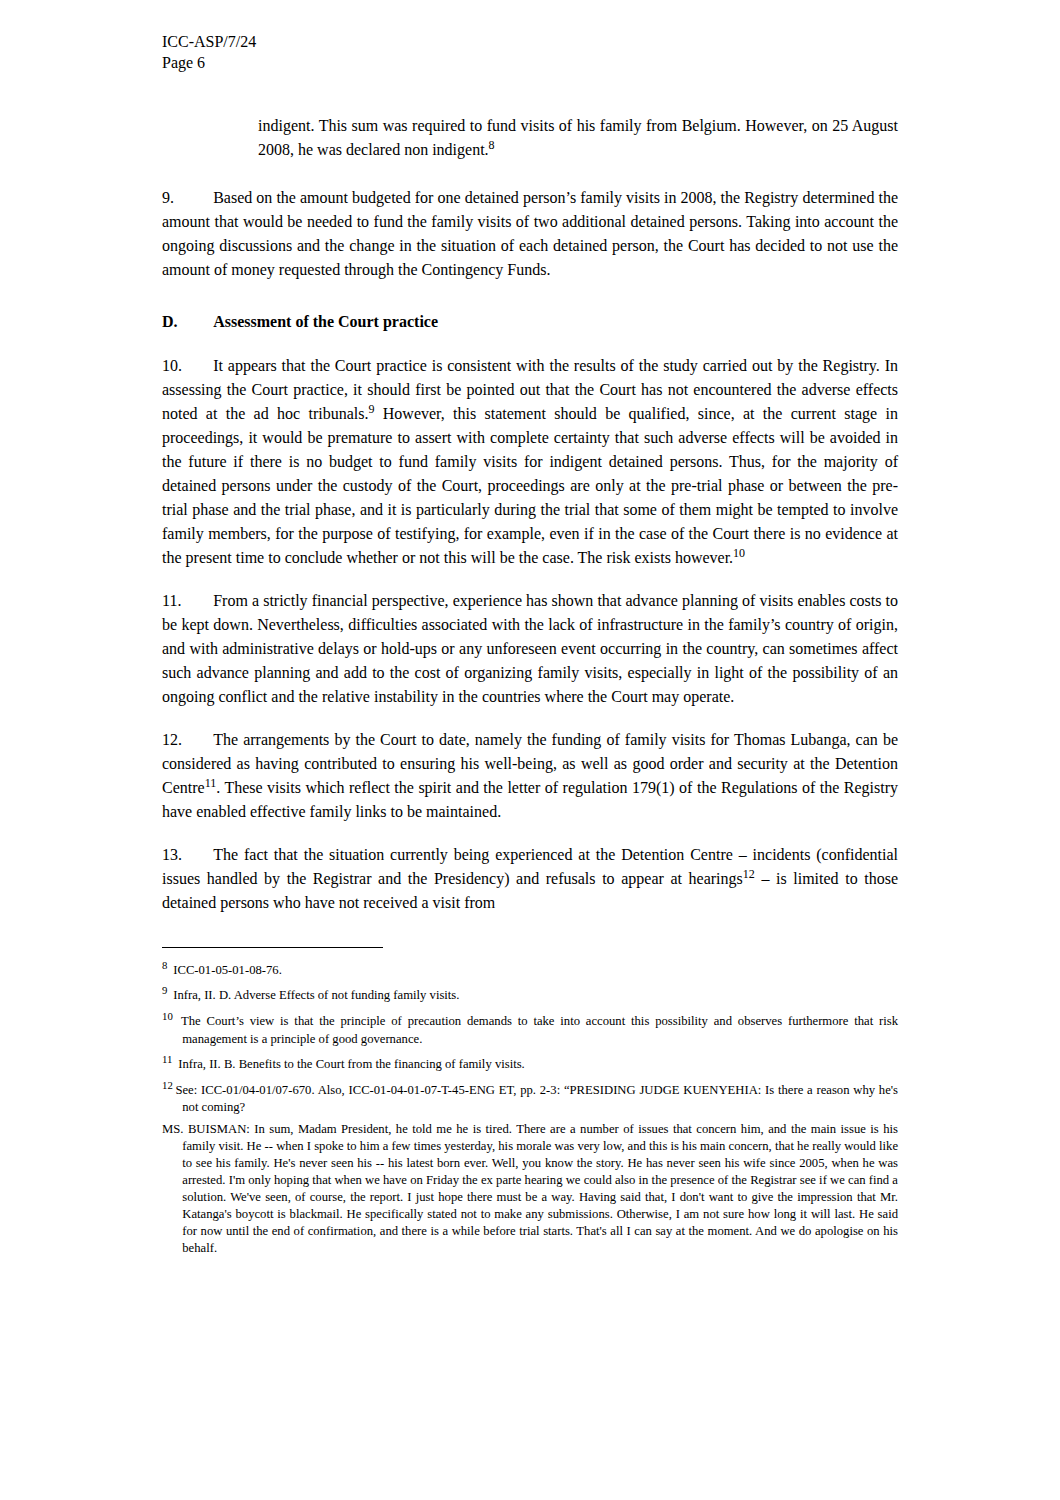ICC-ASP/7/24
Page 6
indigent. This sum was required to fund visits of his family from Belgium. However, on 25 August 2008, he was declared non indigent.8
9. Based on the amount budgeted for one detained person’s family visits in 2008, the Registry determined the amount that would be needed to fund the family visits of two additional detained persons. Taking into account the ongoing discussions and the change in the situation of each detained person, the Court has decided to not use the amount of money requested through the Contingency Funds.
D. Assessment of the Court practice
10. It appears that the Court practice is consistent with the results of the study carried out by the Registry. In assessing the Court practice, it should first be pointed out that the Court has not encountered the adverse effects noted at the ad hoc tribunals.9 However, this statement should be qualified, since, at the current stage in proceedings, it would be premature to assert with complete certainty that such adverse effects will be avoided in the future if there is no budget to fund family visits for indigent detained persons. Thus, for the majority of detained persons under the custody of the Court, proceedings are only at the pre-trial phase or between the pre-trial phase and the trial phase, and it is particularly during the trial that some of them might be tempted to involve family members, for the purpose of testifying, for example, even if in the case of the Court there is no evidence at the present time to conclude whether or not this will be the case. The risk exists however.10
11. From a strictly financial perspective, experience has shown that advance planning of visits enables costs to be kept down. Nevertheless, difficulties associated with the lack of infrastructure in the family’s country of origin, and with administrative delays or hold-ups or any unforeseen event occurring in the country, can sometimes affect such advance planning and add to the cost of organizing family visits, especially in light of the possibility of an ongoing conflict and the relative instability in the countries where the Court may operate.
12. The arrangements by the Court to date, namely the funding of family visits for Thomas Lubanga, can be considered as having contributed to ensuring his well-being, as well as good order and security at the Detention Centre11. These visits which reflect the spirit and the letter of regulation 179(1) of the Regulations of the Registry have enabled effective family links to be maintained.
13. The fact that the situation currently being experienced at the Detention Centre – incidents (confidential issues handled by the Registrar and the Presidency) and refusals to appear at hearings12 – is limited to those detained persons who have not received a visit from
8 ICC-01-05-01-08-76.
9 Infra, II. D. Adverse Effects of not funding family visits.
10 The Court’s view is that the principle of precaution demands to take into account this possibility and observes furthermore that risk management is a principle of good governance.
11 Infra, II. B. Benefits to the Court from the financing of family visits.
12 See: ICC-01/04-01/07-670. Also, ICC-01-04-01-07-T-45-ENG ET, pp. 2-3: “PRESIDING JUDGE KUENYEHIA: Is there a reason why he's not coming?
MS. BUISMAN: In sum, Madam President, he told me he is tired. There are a number of issues that concern him, and the main issue is his family visit. He -- when I spoke to him a few times yesterday, his morale was very low, and this is his main concern, that he really would like to see his family. He's never seen his -- his latest born ever. Well, you know the story. He has never seen his wife since 2005, when he was arrested. I'm only hoping that when we have on Friday the ex parte hearing we could also in the presence of the Registrar see if we can find a solution. We've seen, of course, the report. I just hope there must be a way. Having said that, I don't want to give the impression that Mr. Katanga's boycott is blackmail. He specifically stated not to make any submissions. Otherwise, I am not sure how long it will last. He said for now until the end of confirmation, and there is a while before trial starts. That's all I can say at the moment. And we do apologise on his behalf.